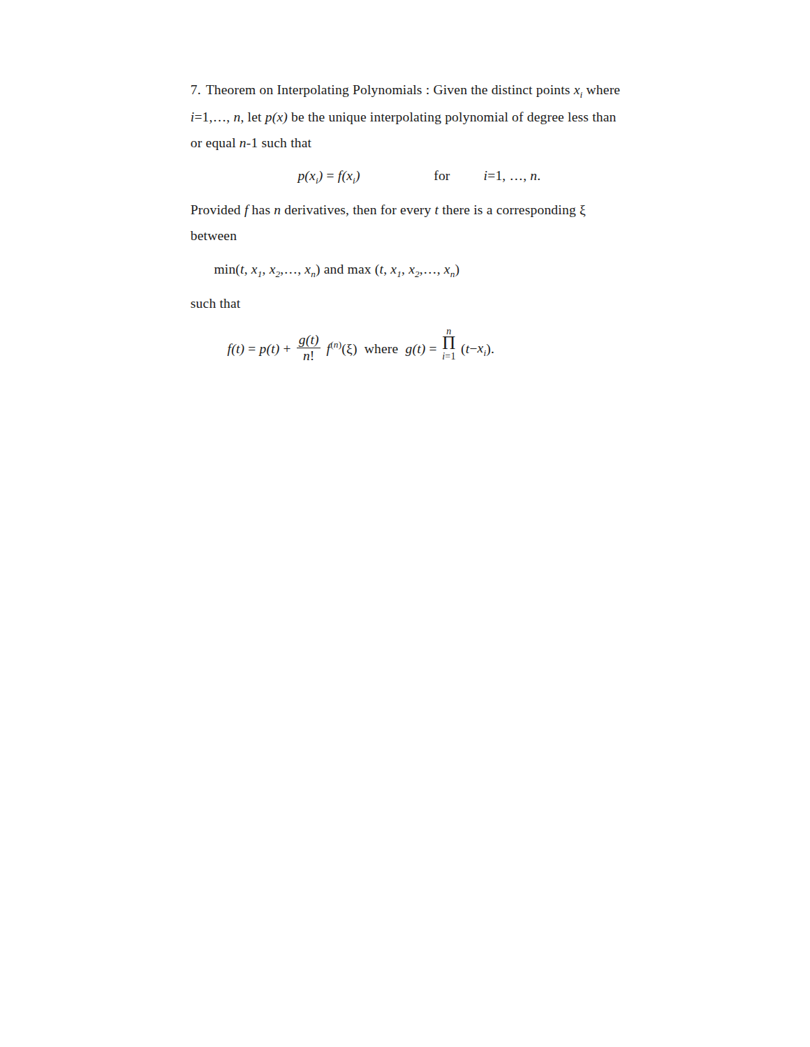7. Theorem on Interpolating Polynomials : Given the distinct points xi where i=1,…, n, let p(x) be the unique interpolating polynomial of degree less than or equal n-1 such that
p(xi) = f(xi) for i=1, …, n.
Provided f has n derivatives, then for every t there is a corresponding ξ between
min(t, x1, x2,…, xn) and max (t, x1, x2,…, xn)
such that
f(t) = p(t) + g(t) n! f(n)(ξ) where g(t) = nΠi=1 (t−xi).